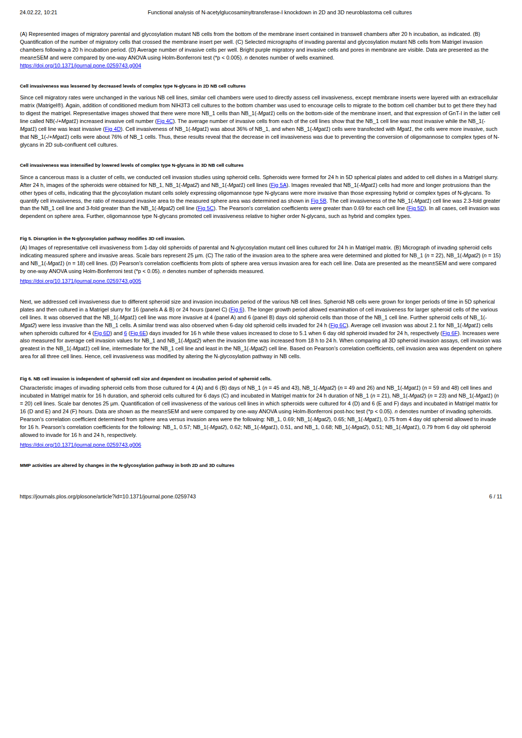24.02.22, 10:21 Functional analysis of N-acetylglucosaminyltransferase-I knockdown in 2D and 3D neuroblastoma cell cultures
(A) Represented images of migratory parental and glycosylation mutant NB cells from the bottom of the membrane insert contained in transwell chambers after 20 h incubation, as indicated. (B) Quantification of the number of migratory cells that crossed the membrane insert per well. (C) Selected micrographs of invading parental and glycosylation mutant NB cells from Matrigel invasion chambers following a 20 h incubation period. (D) Average number of invasive cells per well. Bright purple migratory and invasive cells and pores in membrane are visible. Data are presented as the mean±SEM and were compared by one-way ANOVA using Holm-Bonferroni test (*p < 0.005). n denotes number of wells examined.
https://doi.org/10.1371/journal.pone.0259743.g004
Cell invasiveness was lessened by decreased levels of complex type N-glycans in 2D NB cell cultures
Since cell migratory rates were unchanged in the various NB cell lines, similar cell chambers were used to directly assess cell invasiveness, except membrane inserts were layered with an extracellular matrix (Matrigel®). Again, addition of conditioned medium from NIH3T3 cell cultures to the bottom chamber was used to encourage cells to migrate to the bottom cell chamber but to get there they had to digest the matrigel. Representative images showed that there were more NB_1 cells than NB_1(-Mgat1) cells on the bottom-side of the membrane insert, and that expression of GnT-I in the latter cell line called NB(-/+Mgat1) increased invasive cell number (Fig 4C). The average number of invasive cells from each of the cell lines show that the NB_1 cell line was most invasive while the NB_1(-Mgat1) cell line was least invasive (Fig 4D). Cell invasiveness of NB_1(-Mgat1) was about 36% of NB_1, and when NB_1(-Mgat1) cells were transfected with Mgat1, the cells were more invasive, such that NB_1(-/+Mgat1) cells were about 76% of NB_1 cells. Thus, these results reveal that the decrease in cell invasiveness was due to preventing the conversion of oligomannose to complex types of N-glycans in 2D sub-confluent cell cultures.
Cell invasiveness was intensified by lowered levels of complex type N-glycans in 3D NB cell cultures
Since a cancerous mass is a cluster of cells, we conducted cell invasion studies using spheroid cells. Spheroids were formed for 24 h in 5D spherical plates and added to cell dishes in a Matrigel slurry. After 24 h, images of the spheroids were obtained for NB_1, NB_1(-Mgat2) and NB_1(-Mgat1) cell lines (Fig 5A). Images revealed that NB_1(-Mgat1) cells had more and longer protrusions than the other types of cells, indicating that the glycosylation mutant cells solely expressing oligomannose type N-glycans were more invasive than those expressing hybrid or complex types of N-glycans. To quantify cell invasiveness, the ratio of measured invasive area to the measured sphere area was determined as shown in Fig 5B. The cell invasiveness of the NB_1(-Mgat1) cell line was 2.3-fold greater than the NB_1 cell line and 3-fold greater than the NB_1(-Mgat2) cell line (Fig 5C). The Pearson's correlation coefficients were greater than 0.69 for each cell line (Fig 5D). In all cases, cell invasion was dependent on sphere area. Further, oligomannose type N-glycans promoted cell invasiveness relative to higher order N-glycans, such as hybrid and complex types.
Fig 5. Disruption in the N-glycosylation pathway modifies 3D cell invasion.
(A) Images of representative cell invasiveness from 1-day old spheroids of parental and N-glycosylation mutant cell lines cultured for 24 h in Matrigel matrix. (B) Micrograph of invading spheroid cells indicating measured sphere and invasive areas. Scale bars represent 25 µm. (C) The ratio of the invasion area to the sphere area were determined and plotted for NB_1 (n = 22), NB_1(-Mgat2) (n = 15) and NB_1(-Mgat1) (n = 18) cell lines. (D) Pearson's correlation coefficients from plots of sphere area versus invasion area for each cell line. Data are presented as the mean±SEM and were compared by one-way ANOVA using Holm-Bonferroni test (*p < 0.05). n denotes number of spheroids measured.
https://doi.org/10.1371/journal.pone.0259743.g005
Next, we addressed cell invasiveness due to different spheroid size and invasion incubation period of the various NB cell lines. Spheroid NB cells were grown for longer periods of time in 5D spherical plates and then cultured in a Matrigel slurry for 16 (panels A & B) or 24 hours (panel C) (Fig 6). The longer growth period allowed examination of cell invasiveness for larger spheroid cells of the various cell lines. It was observed that the NB_1(-Mgat1) cell line was more invasive at 4 (panel A) and 6 (panel B) days old spheroid cells than those of the NB_1 cell line. Further spheroid cells of NB_1(-Mgat2) were less invasive than the NB_1 cells. A similar trend was also observed when 6-day old spheroid cells invaded for 24 h (Fig 6C). Average cell invasion was about 2.1 for NB_1(-Mgat1) cells when spheroids cultured for 4 (Fig 6D) and 6 (Fig 6E) days invaded for 16 h while these values increased to close to 5.1 when 6 day old spheroid invaded for 24 h, respectively (Fig 6F). Increases were also measured for average cell invasion values for NB_1 and NB_1(-Mgat2) when the invasion time was increased from 18 h to 24 h. When comparing all 3D spheroid invasion assays, cell invasion was greatest in the NB_1(-Mgat1) cell line, intermediate for the NB_1 cell line and least in the NB_1(-Mgat2) cell line. Based on Pearson's correlation coefficients, cell invasion area was dependent on sphere area for all three cell lines. Hence, cell invasiveness was modified by altering the N-glycosylation pathway in NB cells.
Fig 6. NB cell invasion is independent of spheroid cell size and dependent on incubation period of spheroid cells.
Characteristic images of invading spheroid cells from those cultured for 4 (A) and 6 (B) days of NB_1 (n = 45 and 43), NB_1(-Mgat2) (n = 49 and 26) and NB_1(-Mgat1) (n = 59 and 48) cell lines and incubated in Matrigel matrix for 16 h duration, and spheroid cells cultured for 6 days (C) and incubated in Matrigel matrix for 24 h duration of NB_1 (n = 21), NB_1(-Mgat2) (n = 23) and NB_1(-Mgat1) (n = 20) cell lines. Scale bar denotes 25 µm. Quantification of cell invasiveness of the various cell lines in which spheroids were cultured for 4 (D) and 6 (E and F) days and incubated in Matrigel matrix for 16 (D and E) and 24 (F) hours. Data are shown as the mean±SEM and were compared by one-way ANOVA using Holm-Bonferroni post-hoc test (*p < 0.05). n denotes number of invading spheroids. Pearson's correlation coefficient determined from sphere area versus invasion area were the following: NB_1, 0.69; NB_1(-Mgat2), 0.65; NB_1(-Mgat1), 0.75 from 4 day old spheroid allowed to invade for 16 h. Pearson's correlation coefficients for the following: NB_1, 0.57; NB_1(-Mgat2), 0.62; NB_1(-Mgat1), 0.51, and NB_1, 0.68; NB_1(-Mgat2), 0.51; NB_1(-Mgat1), 0.79 from 6 day old spheroid allowed to invade for 16 h and 24 h, respectively.
https://doi.org/10.1371/journal.pone.0259743.g006
MMP activities are altered by changes in the N-glycosylation pathway in both 2D and 3D cultures
https://journals.plos.org/plosone/article?id=10.1371/journal.pone.0259743 6 / 11